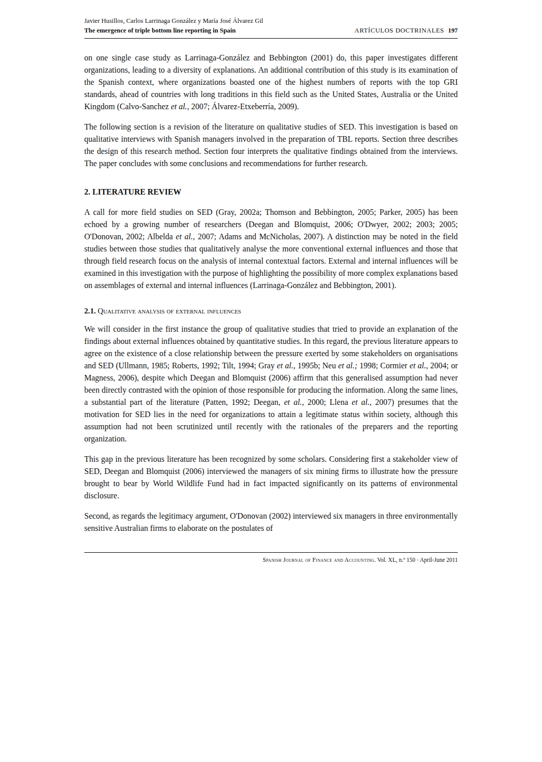Javier Husillos, Carlos Larrinaga González y María José Álvarez Gil
The emergence of triple bottom line reporting in Spain ARTÍCULOS DOCTRINALES 197
on one single case study as Larrinaga-González and Bebbington (2001) do, this paper investigates different organizations, leading to a diversity of explanations. An additional contribution of this study is its examination of the Spanish context, where organizations boasted one of the highest numbers of reports with the top GRI standards, ahead of countries with long traditions in this field such as the United States, Australia or the United Kingdom (Calvo-Sanchez et al., 2007; Álvarez-Etxeberría, 2009).
The following section is a revision of the literature on qualitative studies of SED. This investigation is based on qualitative interviews with Spanish managers involved in the preparation of TBL reports. Section three describes the design of this research method. Section four interprets the qualitative findings obtained from the interviews. The paper concludes with some conclusions and recommendations for further research.
2. Literature review
A call for more field studies on SED (Gray, 2002a; Thomson and Bebbington, 2005; Parker, 2005) has been echoed by a growing number of researchers (Deegan and Blomquist, 2006; O'Dwyer, 2002; 2003; 2005; O'Donovan, 2002; Albelda et al., 2007; Adams and McNicholas, 2007). A distinction may be noted in the field studies between those studies that qualitatively analyse the more conventional external influences and those that through field research focus on the analysis of internal contextual factors. External and internal influences will be examined in this investigation with the purpose of highlighting the possibility of more complex explanations based on assemblages of external and internal influences (Larrinaga-González and Bebbington, 2001).
2.1. Qualitative analysis of external influences
We will consider in the first instance the group of qualitative studies that tried to provide an explanation of the findings about external influences obtained by quantitative studies. In this regard, the previous literature appears to agree on the existence of a close relationship between the pressure exerted by some stakeholders on organisations and SED (Ullmann, 1985; Roberts, 1992; Tilt, 1994; Gray et al., 1995b; Neu et al.; 1998; Cormier et al., 2004; or Magness, 2006), despite which Deegan and Blomquist (2006) affirm that this generalised assumption had never been directly contrasted with the opinion of those responsible for producing the information. Along the same lines, a substantial part of the literature (Patten, 1992; Deegan, et al., 2000; Llena et al., 2007) presumes that the motivation for SED lies in the need for organizations to attain a legitimate status within society, although this assumption had not been scrutinized until recently with the rationales of the preparers and the reporting organization.
This gap in the previous literature has been recognized by some scholars. Considering first a stakeholder view of SED, Deegan and Blomquist (2006) interviewed the managers of six mining firms to illustrate how the pressure brought to bear by World Wildlife Fund had in fact impacted significantly on its patterns of environmental disclosure.
Second, as regards the legitimacy argument, O'Donovan (2002) interviewed six managers in three environmentally sensitive Australian firms to elaborate on the postulates of
Spanish Journal of Finance and Accounting. Vol. XL, n.º 150 · April-June 2011